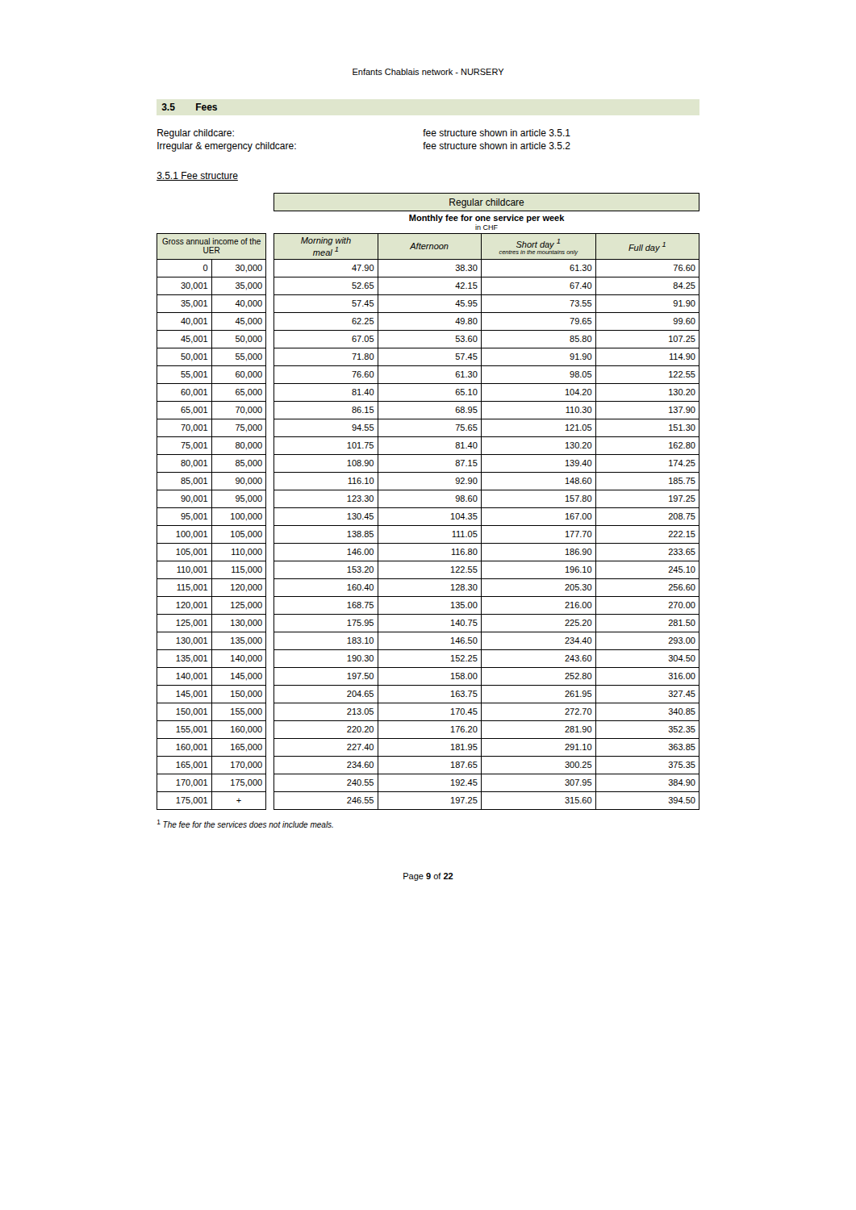Enfants Chablais network - NURSERY
3.5 Fees
| Regular childcare: | fee structure shown in article 3.5.1 |
| Irregular & emergency childcare: | fee structure shown in article 3.5.2 |
3.5.1 Fee structure
| | | | Regular childcare |
| | | | Monthly fee for one service per week in CHF |
| Gross annual income of the UER | | Morning with meal 1 | Afternoon | Short day 1 centres in the mountains only | Full day 1 |
| 0 | 30,000 | | 47.90 | 38.30 | 61.30 | 76.60 |
| 30,001 | 35,000 | | 52.65 | 42.15 | 67.40 | 84.25 |
| 35,001 | 40,000 | | 57.45 | 45.95 | 73.55 | 91.90 |
| 40,001 | 45,000 | | 62.25 | 49.80 | 79.65 | 99.60 |
| 45,001 | 50,000 | | 67.05 | 53.60 | 85.80 | 107.25 |
| 50,001 | 55,000 | | 71.80 | 57.45 | 91.90 | 114.90 |
| 55,001 | 60,000 | | 76.60 | 61.30 | 98.05 | 122.55 |
| 60,001 | 65,000 | | 81.40 | 65.10 | 104.20 | 130.20 |
| 65,001 | 70,000 | | 86.15 | 68.95 | 110.30 | 137.90 |
| 70,001 | 75,000 | | 94.55 | 75.65 | 121.05 | 151.30 |
| 75,001 | 80,000 | | 101.75 | 81.40 | 130.20 | 162.80 |
| 80,001 | 85,000 | | 108.90 | 87.15 | 139.40 | 174.25 |
| 85,001 | 90,000 | | 116.10 | 92.90 | 148.60 | 185.75 |
| 90,001 | 95,000 | | 123.30 | 98.60 | 157.80 | 197.25 |
| 95,001 | 100,000 | | 130.45 | 104.35 | 167.00 | 208.75 |
| 100,001 | 105,000 | | 138.85 | 111.05 | 177.70 | 222.15 |
| 105,001 | 110,000 | | 146.00 | 116.80 | 186.90 | 233.65 |
| 110,001 | 115,000 | | 153.20 | 122.55 | 196.10 | 245.10 |
| 115,001 | 120,000 | | 160.40 | 128.30 | 205.30 | 256.60 |
| 120,001 | 125,000 | | 168.75 | 135.00 | 216.00 | 270.00 |
| 125,001 | 130,000 | | 175.95 | 140.75 | 225.20 | 281.50 |
| 130,001 | 135,000 | | 183.10 | 146.50 | 234.40 | 293.00 |
| 135,001 | 140,000 | | 190.30 | 152.25 | 243.60 | 304.50 |
| 140,001 | 145,000 | | 197.50 | 158.00 | 252.80 | 316.00 |
| 145,001 | 150,000 | | 204.65 | 163.75 | 261.95 | 327.45 |
| 150,001 | 155,000 | | 213.05 | 170.45 | 272.70 | 340.85 |
| 155,001 | 160,000 | | 220.20 | 176.20 | 281.90 | 352.35 |
| 160,001 | 165,000 | | 227.40 | 181.95 | 291.10 | 363.85 |
| 165,001 | 170,000 | | 234.60 | 187.65 | 300.25 | 375.35 |
| 170,001 | 175,000 | | 240.55 | 192.45 | 307.95 | 384.90 |
| 175,001 | + | | 246.55 | 197.25 | 315.60 | 394.50 |
1 The fee for the services does not include meals.
Page 9 of 22